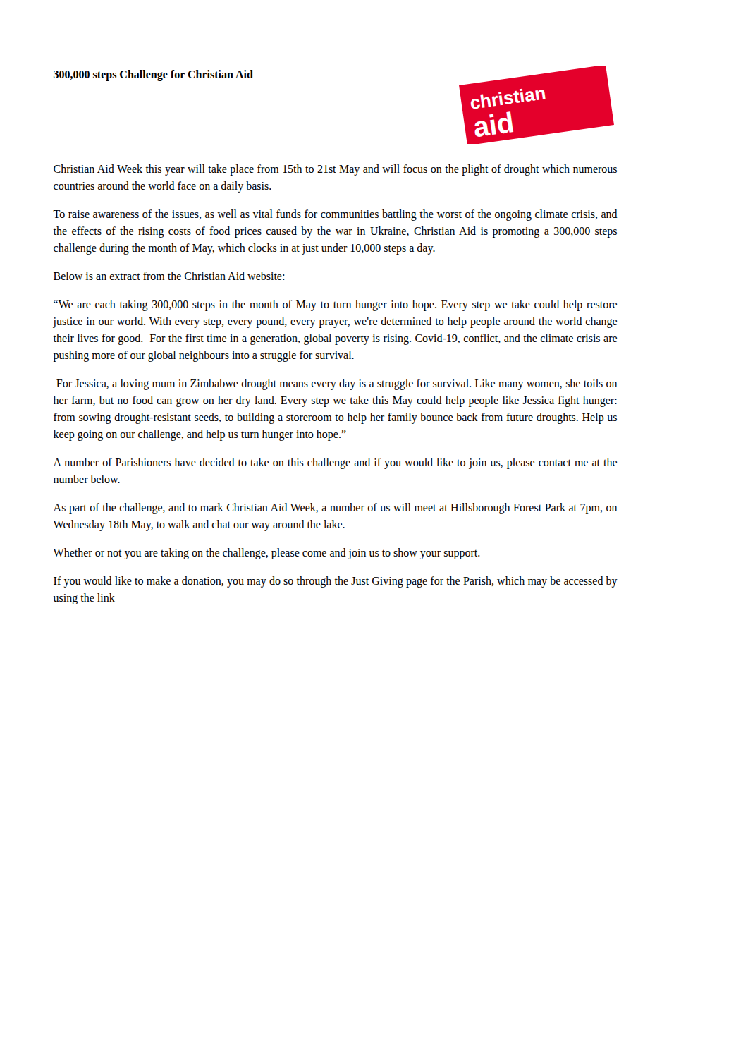300,000 steps Challenge for Christian Aid
Christian Aid christian aid
Christian Aid Week this year will take place from 15th to 21st May and will focus on the plight of drought which numerous countries around the world face on a daily basis.
To raise awareness of the issues, as well as vital funds for communities battling the worst of the ongoing climate crisis, and the effects of the rising costs of food prices caused by the war in Ukraine, Christian Aid is promoting a 300,000 steps challenge during the month of May, which clocks in at just under 10,000 steps a day.
Below is an extract from the Christian Aid website:
“We are each taking 300,000 steps in the month of May to turn hunger into hope. Every step we take could help restore justice in our world. With every step, every pound, every prayer, we're determined to help people around the world change their lives for good. For the first time in a generation, global poverty is rising. Covid-19, conflict, and the climate crisis are pushing more of our global neighbours into a struggle for survival.
For Jessica, a loving mum in Zimbabwe drought means every day is a struggle for survival. Like many women, she toils on her farm, but no food can grow on her dry land. Every step we take this May could help people like Jessica fight hunger: from sowing drought-resistant seeds, to building a storeroom to help her family bounce back from future droughts. Help us keep going on our challenge, and help us turn hunger into hope.”
A number of Parishioners have decided to take on this challenge and if you would like to join us, please contact me at the number below.
As part of the challenge, and to mark Christian Aid Week, a number of us will meet at Hillsborough Forest Park at 7pm, on Wednesday 18th May, to walk and chat our way around the lake.
Whether or not you are taking on the challenge, please come and join us to show your support.
If you would like to make a donation, you may do so through the Just Giving page for the Parish, which may be accessed by using the link